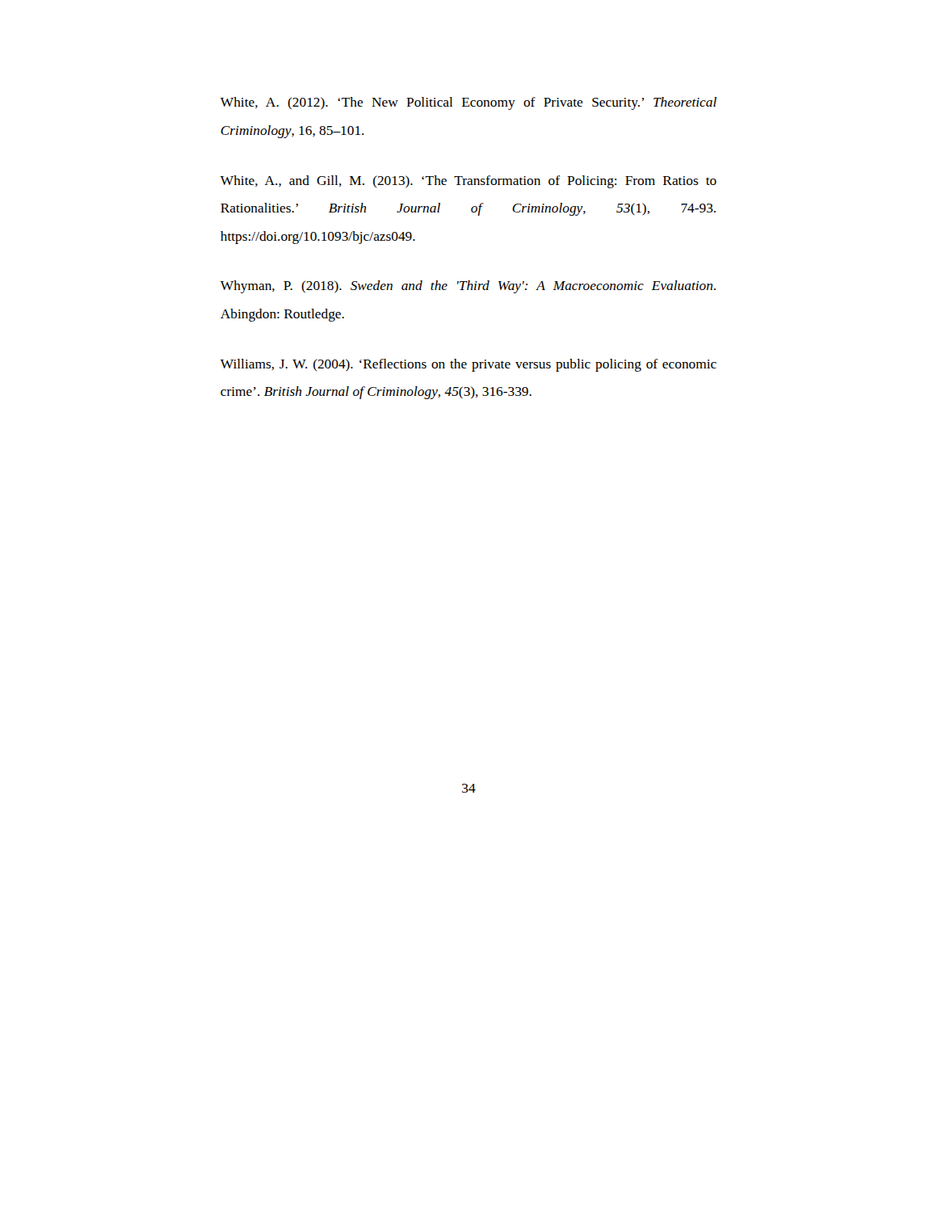White, A. (2012). ‘The New Political Economy of Private Security.’ Theoretical Criminology, 16, 85–101.
White, A., and Gill, M. (2013). ‘The Transformation of Policing: From Ratios to Rationalities.’ British Journal of Criminology, 53(1), 74-93. https://doi.org/10.1093/bjc/azs049.
Whyman, P. (2018). Sweden and the 'Third Way': A Macroeconomic Evaluation. Abingdon: Routledge.
Williams, J. W. (2004). ‘Reflections on the private versus public policing of economic crime’. British Journal of Criminology, 45(3), 316-339.
34